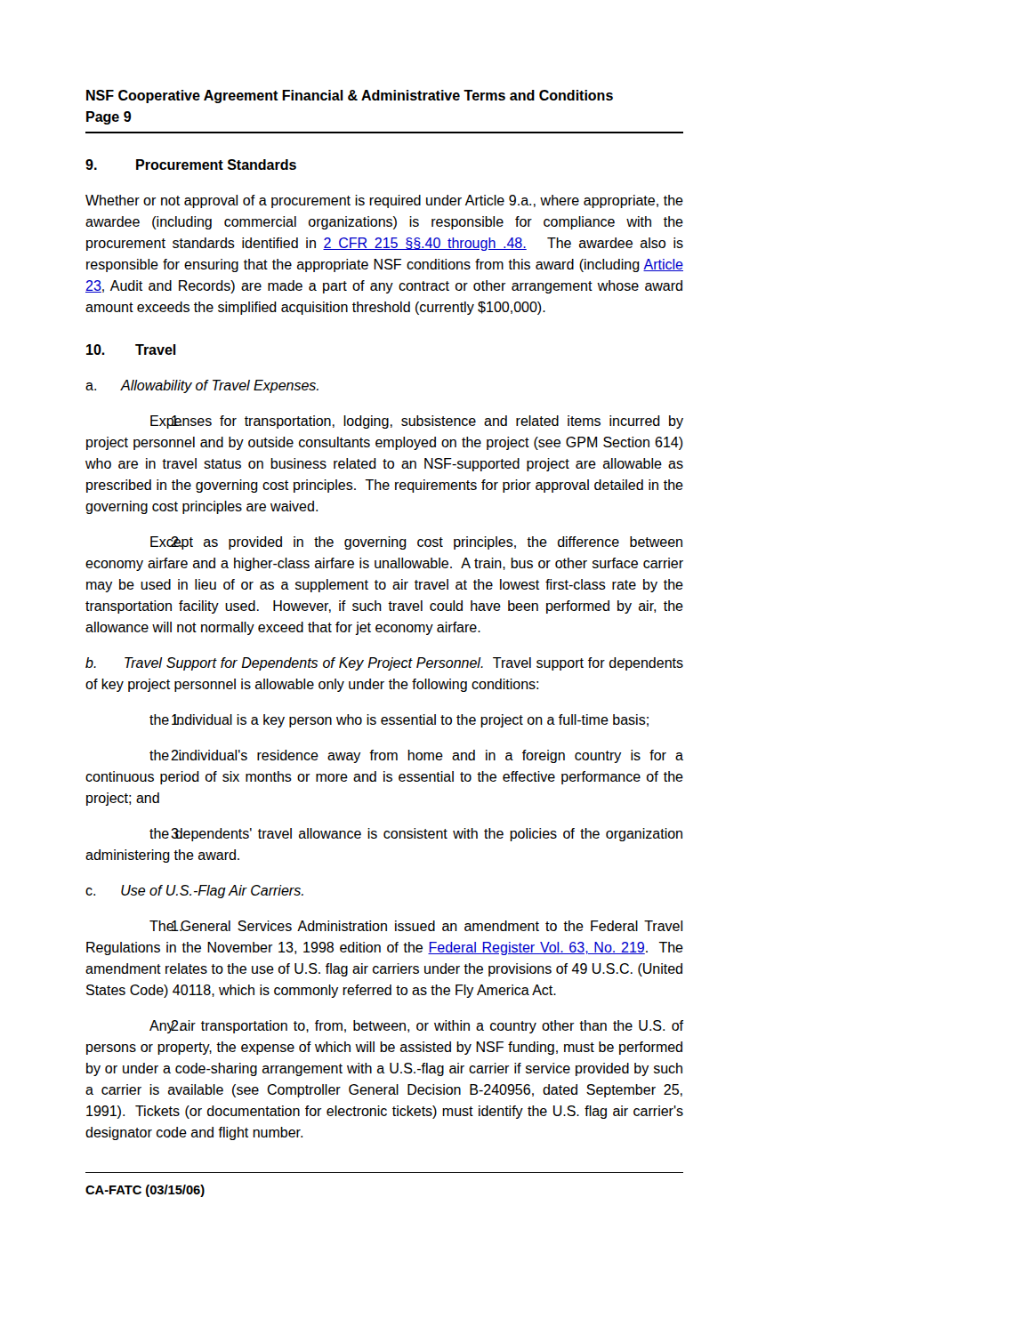NSF Cooperative Agreement Financial & Administrative Terms and Conditions Page 9
9. Procurement Standards
Whether or not approval of a procurement is required under Article 9.a., where appropriate, the awardee (including commercial organizations) is responsible for compliance with the procurement standards identified in 2 CFR 215 §§.40 through .48. The awardee also is responsible for ensuring that the appropriate NSF conditions from this award (including Article 23, Audit and Records) are made a part of any contract or other arrangement whose award amount exceeds the simplified acquisition threshold (currently $100,000).
10. Travel
a. Allowability of Travel Expenses.
1. Expenses for transportation, lodging, subsistence and related items incurred by project personnel and by outside consultants employed on the project (see GPM Section 614) who are in travel status on business related to an NSF-supported project are allowable as prescribed in the governing cost principles. The requirements for prior approval detailed in the governing cost principles are waived.
2. Except as provided in the governing cost principles, the difference between economy airfare and a higher-class airfare is unallowable. A train, bus or other surface carrier may be used in lieu of or as a supplement to air travel at the lowest first-class rate by the transportation facility used. However, if such travel could have been performed by air, the allowance will not normally exceed that for jet economy airfare.
b. Travel Support for Dependents of Key Project Personnel. Travel support for dependents of key project personnel is allowable only under the following conditions:
1. the individual is a key person who is essential to the project on a full-time basis;
2. the individual's residence away from home and in a foreign country is for a continuous period of six months or more and is essential to the effective performance of the project; and
3. the dependents' travel allowance is consistent with the policies of the organization administering the award.
c. Use of U.S.-Flag Air Carriers.
1. The General Services Administration issued an amendment to the Federal Travel Regulations in the November 13, 1998 edition of the Federal Register Vol. 63, No. 219. The amendment relates to the use of U.S. flag air carriers under the provisions of 49 U.S.C. (United States Code) 40118, which is commonly referred to as the Fly America Act.
2. Any air transportation to, from, between, or within a country other than the U.S. of persons or property, the expense of which will be assisted by NSF funding, must be performed by or under a code-sharing arrangement with a U.S.-flag air carrier if service provided by such a carrier is available (see Comptroller General Decision B-240956, dated September 25, 1991). Tickets (or documentation for electronic tickets) must identify the U.S. flag air carrier's designator code and flight number.
CA-FATC (03/15/06)